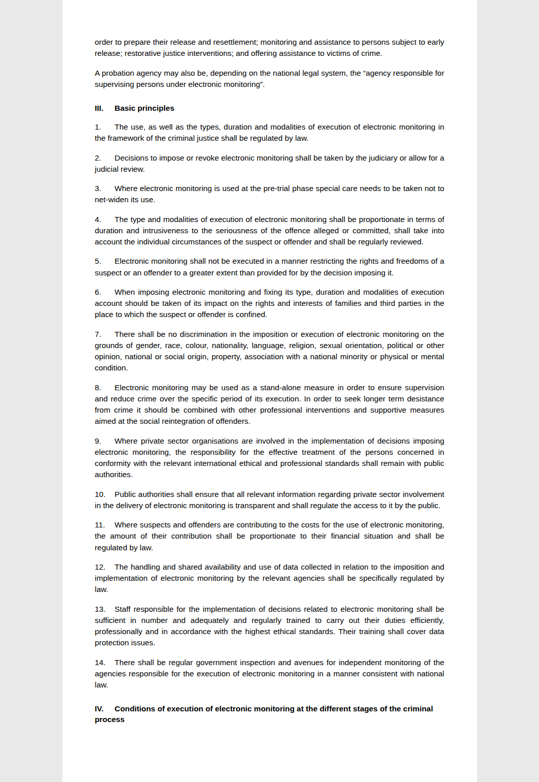order to prepare their release and resettlement; monitoring and assistance to persons subject to early release; restorative justice interventions; and offering assistance to victims of crime.
A probation agency may also be, depending on the national legal system, the “agency responsible for supervising persons under electronic monitoring”.
III. Basic principles
1. The use, as well as the types, duration and modalities of execution of electronic monitoring in the framework of the criminal justice shall be regulated by law.
2. Decisions to impose or revoke electronic monitoring shall be taken by the judiciary or allow for a judicial review.
3. Where electronic monitoring is used at the pre-trial phase special care needs to be taken not to net-widen its use.
4. The type and modalities of execution of electronic monitoring shall be proportionate in terms of duration and intrusiveness to the seriousness of the offence alleged or committed, shall take into account the individual circumstances of the suspect or offender and shall be regularly reviewed.
5. Electronic monitoring shall not be executed in a manner restricting the rights and freedoms of a suspect or an offender to a greater extent than provided for by the decision imposing it.
6. When imposing electronic monitoring and fixing its type, duration and modalities of execution account should be taken of its impact on the rights and interests of families and third parties in the place to which the suspect or offender is confined.
7. There shall be no discrimination in the imposition or execution of electronic monitoring on the grounds of gender, race, colour, nationality, language, religion, sexual orientation, political or other opinion, national or social origin, property, association with a national minority or physical or mental condition.
8. Electronic monitoring may be used as a stand-alone measure in order to ensure supervision and reduce crime over the specific period of its execution. In order to seek longer term desistance from crime it should be combined with other professional interventions and supportive measures aimed at the social reintegration of offenders.
9. Where private sector organisations are involved in the implementation of decisions imposing electronic monitoring, the responsibility for the effective treatment of the persons concerned in conformity with the relevant international ethical and professional standards shall remain with public authorities.
10. Public authorities shall ensure that all relevant information regarding private sector involvement in the delivery of electronic monitoring is transparent and shall regulate the access to it by the public.
11. Where suspects and offenders are contributing to the costs for the use of electronic monitoring, the amount of their contribution shall be proportionate to their financial situation and shall be regulated by law.
12. The handling and shared availability and use of data collected in relation to the imposition and implementation of electronic monitoring by the relevant agencies shall be specifically regulated by law.
13. Staff responsible for the implementation of decisions related to electronic monitoring shall be sufficient in number and adequately and regularly trained to carry out their duties efficiently, professionally and in accordance with the highest ethical standards. Their training shall cover data protection issues.
14. There shall be regular government inspection and avenues for independent monitoring of the agencies responsible for the execution of electronic monitoring in a manner consistent with national law.
IV. Conditions of execution of electronic monitoring at the different stages of the criminal process